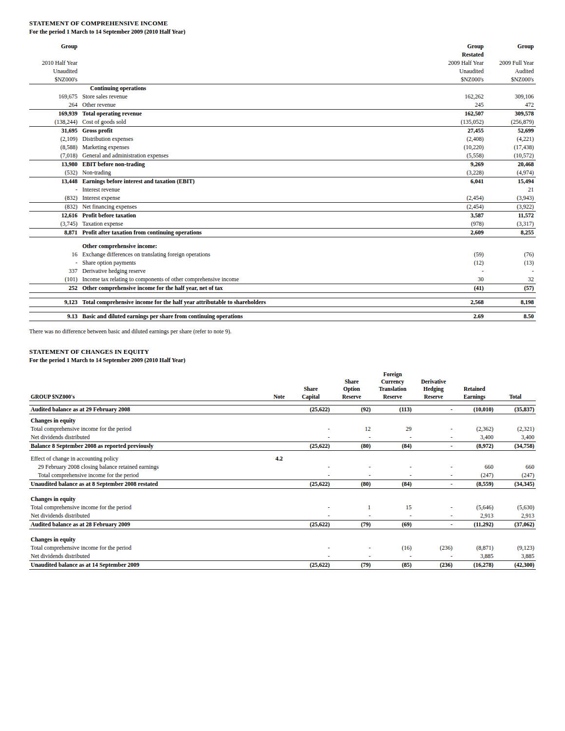STATEMENT OF COMPREHENSIVE INCOME
For the period 1 March to 14 September 2009 (2010 Half Year)
| Group | | Group | Group |
| | | Restated | |
| 2010 Half Year | | 2009 Half Year | 2009 Full Year |
| Unaudited | | Unaudited | Audited |
| $NZ000's | | $NZ000's | $NZ000's |
| | Continuing operations | | |
| 169,675 | Store sales revenue | 162,262 | 309,106 |
| 264 | Other revenue | 245 | 472 |
| 169,939 | Total operating revenue | 162,507 | 309,578 |
| (138,244) | Cost of goods sold | (135,052) | (256,879) |
| 31,695 | Gross profit | 27,455 | 52,699 |
| (2,109) | Distribution expenses | (2,408) | (4,221) |
| (8,588) | Marketing expenses | (10,220) | (17,438) |
| (7,018) | General and administration expenses | (5,558) | (10,572) |
| 13,980 | EBIT before non-trading | 9,269 | 20,468 |
| (532) | Non-trading | (3,228) | (4,974) |
| 13,448 | Earnings before interest and taxation (EBIT) | 6,041 | 15,494 |
| - | Interest revenue | | 21 |
| (832) | Interest expense | (2,454) | (3,943) |
| (832) | Net financing expenses | (2,454) | (3,922) |
| 12,616 | Profit before taxation | 3,587 | 11,572 |
| (3,745) | Taxation expense | (978) | (3,317) |
| 8,871 | Profit after taxation from continuing operations | 2,609 | 8,255 |
| | Other comprehensive income: | | |
| 16 | Exchange differences on translating foreign operations | (59) | (76) |
| - | Share option payments | (12) | (13) |
| 337 | Derivative hedging reserve | - | - |
| (101) | Income tax relating to components of other comprehensive income | 30 | 32 |
| 252 | Other comprehensive income for the half year, net of tax | (41) | (57) |
| 9,123 | Total comprehensive income for the half year attributable to shareholders | 2,568 | 8,198 |
| 9.13 | Basic and diluted earnings per share from continuing operations | 2.69 | 8.50 |
There was no difference between basic and diluted earnings per share (refer to note 9).
STATEMENT OF CHANGES IN EQUITY
For the period 1 March to 14 September 2009 (2010 Half Year)
| | | | | Foreign | | | |
| --- | --- | --- | --- | --- | --- | --- | --- |
| | | | Share | Currency | Derivative | | |
| | | Share | Option | Translation | Hedging | Retained | |
| GROUP $NZ000's | Note | Capital | Reserve | Reserve | Reserve | Earnings | Total |
| Audited balance as at 29 February 2008 | | (25,622) | (92) | (113) | - | (10,010) | (35,837) |
| Changes in equity | | | | | | | |
| Total comprehensive income for the period | | - | 12 | 29 | - | (2,362) | (2,321) |
| Net dividends distributed | | - | - | - | - | 3,400 | 3,400 |
| Balance 8 September 2008 as reported previously | | (25,622) | (80) | (84) | - | (8,972) | (34,758) |
| Effect of change in accounting policy | 4.2 | | | | | | |
| 29 February 2008 closing balance retained earnings | | - | - | - | - | 660 | 660 |
| Total comprehensive income for the period | | - | - | - | - | (247) | (247) |
| Unaudited balance as at 8 September 2008 restated | | (25,622) | (80) | (84) | - | (8,559) | (34,345) |
| Changes in equity | | | | | | | |
| Total comprehensive income for the period | | - | 1 | 15 | - | (5,646) | (5,630) |
| Net dividends distributed | | - | - | - | - | 2,913 | 2,913 |
| Audited balance as at 28 February 2009 | | (25,622) | (79) | (69) | - | (11,292) | (37,062) |
| Changes in equity | | | | | | | |
| Total comprehensive income for the period | | - | - | (16) | (236) | (8,871) | (9,123) |
| Net dividends distributed | | - | - | - | - | 3,885 | 3,885 |
| Unaudited balance as at 14 September 2009 | | (25,622) | (79) | (85) | (236) | (16,278) | (42,300) |